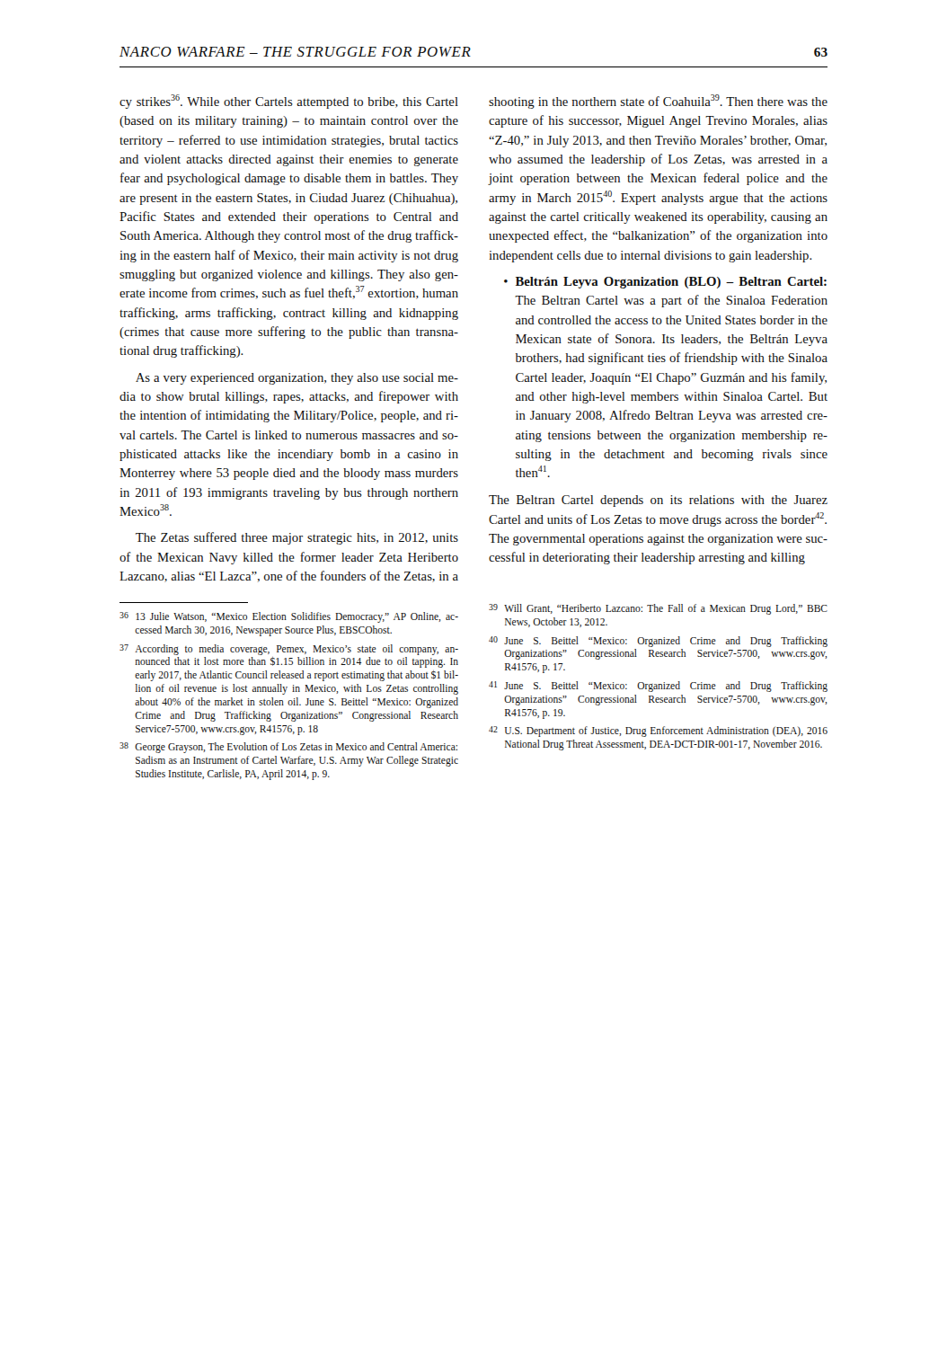Narco Warfare – The Struggle for Power
63
cy strikes36. While other Cartels attempted to bribe, this Cartel (based on its military training) – to maintain control over the territory – referred to use intimidation strategies, brutal tactics and violent attacks directed against their enemies to generate fear and psychological damage to disable them in battles. They are present in the eastern States, in Ciudad Juarez (Chihuahua), Pacific States and extended their operations to Central and South America. Although they control most of the drug trafficking in the eastern half of Mexico, their main activity is not drug smuggling but organized violence and killings. They also generate income from crimes, such as fuel theft,37 extortion, human trafficking, arms trafficking, contract killing and kidnapping (crimes that cause more suffering to the public than transnational drug trafficking).
As a very experienced organization, they also use social media to show brutal killings, rapes, attacks, and firepower with the intention of intimidating the Military/Police, people, and rival cartels. The Cartel is linked to numerous massacres and sophisticated attacks like the incendiary bomb in a casino in Monterrey where 53 people died and the bloody mass murders in 2011 of 193 immigrants traveling by bus through northern Mexico38.
The Zetas suffered three major strategic hits, in 2012, units of the Mexican Navy killed the former leader Zeta Heriberto Lazcano, alias “El Lazca”, one of the founders of the Zetas, in a shooting in the northern state of Coahuila39. Then there was the capture of his successor, Miguel Angel Trevino Morales, alias “Z-40,” in July 2013, and then Treviño Morales’ brother, Omar, who assumed the leadership of Los Zetas, was arrested in a joint operation between the Mexican federal police and the army in March 201540. Expert analysts argue that the actions against the cartel critically weakened its operability, causing an unexpected effect, the “balkanization” of the organization into independent cells due to internal divisions to gain leadership.
Beltrán Leyva Organization (BLO) – Beltran Cartel: The Beltran Cartel was a part of the Sinaloa Federation and controlled the access to the United States border in the Mexican state of Sonora. Its leaders, the Beltrán Leyva brothers, had significant ties of friendship with the Sinaloa Cartel leader, Joaquín “El Chapo” Guzmán and his family, and other high-level members within Sinaloa Cartel. But in January 2008, Alfredo Beltran Leyva was arrested creating tensions between the organization membership resulting in the detachment and becoming rivals since then41.
The Beltran Cartel depends on its relations with the Juarez Cartel and units of Los Zetas to move drugs across the border42. The governmental operations against the organization were successful in deteriorating their leadership arresting and killing
3613 Julie Watson, “Mexico Election Solidifies Democracy,” AP Online, accessed March 30, 2016, Newspaper Source Plus, EBSCOhost.
37 According to media coverage, Pemex, Mexico’s state oil company, announced that it lost more than $1.15 billion in 2014 due to oil tapping. In early 2017, the Atlantic Council released a report estimating that about $1 billion of oil revenue is lost annually in Mexico, with Los Zetas controlling about 40% of the market in stolen oil. June S. Beittel “Mexico: Organized Crime and Drug Trafficking Organizations” Congressional Research Service7-5700, www.crs.gov, R41576, p. 18
38 George Grayson, The Evolution of Los Zetas in Mexico and Central America: Sadism as an Instrument of Cartel Warfare, U.S. Army War College Strategic Studies Institute, Carlisle, PA, April 2014, p. 9.
39 Will Grant, “Heriberto Lazcano: The Fall of a Mexican Drug Lord,” BBC News, October 13, 2012.
40 June S. Beittel “Mexico: Organized Crime and Drug Trafficking Organizations” Congressional Research Service7-5700, www.crs.gov, R41576, p. 17.
41 June S. Beittel “Mexico: Organized Crime and Drug Trafficking Organizations” Congressional Research Service7-5700, www.crs.gov, R41576, p. 19.
42 U.S. Department of Justice, Drug Enforcement Administration (DEA), 2016 National Drug Threat Assessment, DEA-DCT-DIR-001-17, November 2016.